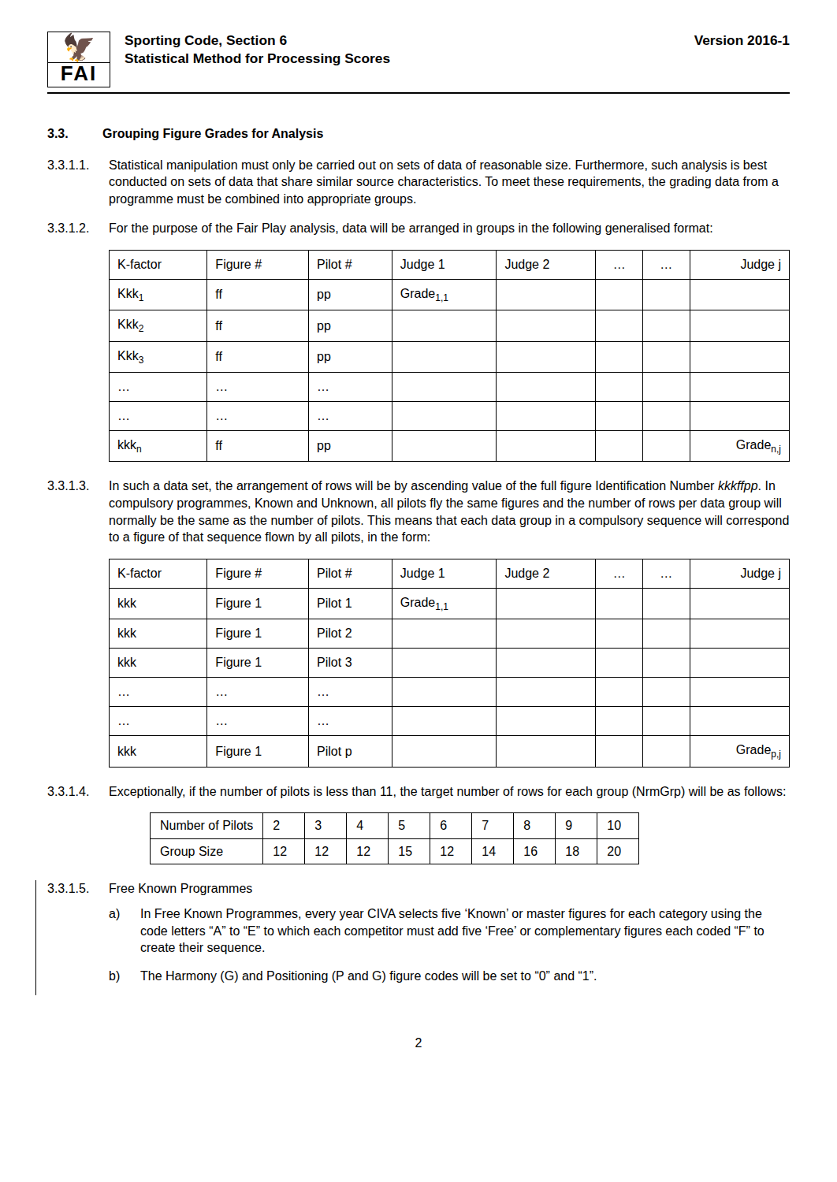🦅 FAI
Sporting Code, Section 6
Statistical Method for Processing Scores
Version 2016-1
3.3. Grouping Figure Grades for Analysis
3.3.1.1.
Statistical manipulation must only be carried out on sets of data of reasonable size. Furthermore, such analysis is best conducted on sets of data that share similar source characteristics. To meet these requirements, the grading data from a programme must be combined into appropriate groups.
3.3.1.2.
For the purpose of the Fair Play analysis, data will be arranged in groups in the following generalised format:
| K-factor | Figure # | Pilot # | Judge 1 | Judge 2 | … | … | Judge j |
| --- | --- | --- | --- | --- | --- | --- | --- |
| Kkk 1 | ff | pp | Grade 1,1 | | | | |
| Kkk 2 | ff | pp | | | | | |
| Kkk 3 | ff | pp | | | | | |
| … | … | … | | | | | |
| … | … | … | | | | | |
| kkk n | ff | pp | | | | | Grade n,j |
3.3.1.3.
In such a data set, the arrangement of rows will be by ascending value of the full figure Identification Number kkkffpp. In compulsory programmes, Known and Unknown, all pilots fly the same figures and the number of rows per data group will normally be the same as the number of pilots. This means that each data group in a compulsory sequence will correspond to a figure of that sequence flown by all pilots, in the form:
| K-factor | Figure # | Pilot # | Judge 1 | Judge 2 | … | … | Judge j |
| --- | --- | --- | --- | --- | --- | --- | --- |
| kkk | Figure 1 | Pilot 1 | Grade 1,1 | | | | |
| kkk | Figure 1 | Pilot 2 | | | | | |
| kkk | Figure 1 | Pilot 3 | | | | | |
| … | … | … | | | | | |
| … | … | … | | | | | |
| kkk | Figure 1 | Pilot p | | | | | Grade p,j |
3.3.1.4.
Exceptionally, if the number of pilots is less than 11, the target number of rows for each group (NrmGrp) will be as follows:
| Number of Pilots | 2 | 3 | 4 | 5 | 6 | 7 | 8 | 9 | 10 |
| Group Size | 12 | 12 | 12 | 15 | 12 | 14 | 16 | 18 | 20 |
3.3.1.5.
Free Known Programmes
a) In Free Known Programmes, every year CIVA selects five ‘Known’ or master figures for each category using the code letters “A” to “E” to which each competitor must add five ‘Free’ or complementary figures each coded “F” to create their sequence.
b) The Harmony (G) and Positioning (P and G) figure codes will be set to “0” and “1”.
2